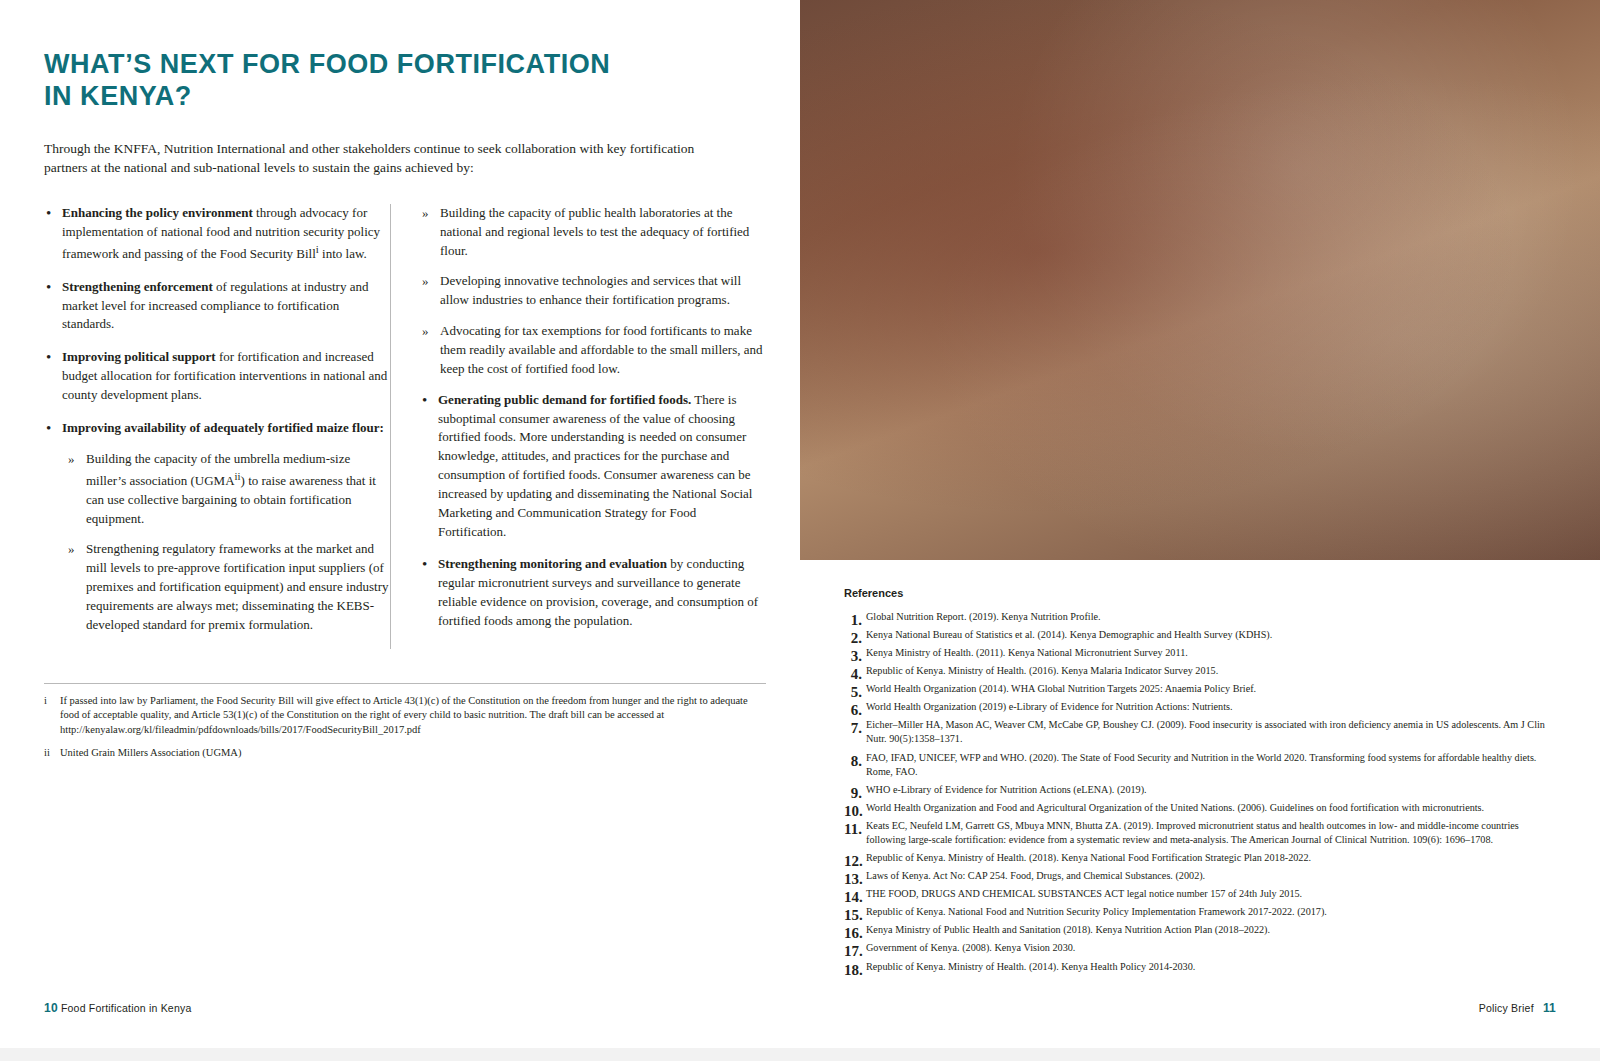What’s next for food fortification
in Kenya?
Through the KNFFA, Nutrition International and other stakeholders continue to seek collaboration with key fortification partners at the national and sub-national levels to sustain the gains achieved by:
Enhancing the policy environment through advocacy for implementation of national food and nutrition security policy framework and passing of the Food Security Billi into law.
Strengthening enforcement of regulations at industry and market level for increased compliance to fortification standards.
Improving political support for fortification and increased budget allocation for fortification interventions in national and county development plans.
Improving availability of adequately fortified maize flour:
Building the capacity of the umbrella medium-size miller’s association (UGMAii) to raise awareness that it can use collective bargaining to obtain fortification equipment.
Strengthening regulatory frameworks at the market and mill levels to pre-approve fortification input suppliers (of premixes and fortification equipment) and ensure industry requirements are always met; disseminating the KEBS-developed standard for premix formulation.
Building the capacity of public health laboratories at the national and regional levels to test the adequacy of fortified flour.
Developing innovative technologies and services that will allow industries to enhance their fortification programs.
Advocating for tax exemptions for food fortificants to make them readily available and affordable to the small millers, and keep the cost of fortified food low.
Generating public demand for fortified foods. There is suboptimal consumer awareness of the value of choosing fortified foods. More understanding is needed on consumer knowledge, attitudes, and practices for the purchase and consumption of fortified foods. Consumer awareness can be increased by updating and disseminating the National Social Marketing and Communication Strategy for Food Fortification.
Strengthening monitoring and evaluation by conducting regular micronutrient surveys and surveillance to generate reliable evidence on provision, coverage, and consumption of fortified foods among the population.
i If passed into law by Parliament, the Food Security Bill will give effect to Article 43(1)(c) of the Constitution on the freedom from hunger and the right to adequate food of acceptable quality, and Article 53(1)(c) of the Constitution on the right of every child to basic nutrition. The draft bill can be accessed at http://kenyalaw.org/kl/fileadmin/pdfdownloads/bills/2017/FoodSecurityBill_2017.pdf
ii United Grain Millers Association (UGMA)
10 Food Fortification in Kenya
References
Global Nutrition Report. (2019). Kenya Nutrition Profile.
Kenya National Bureau of Statistics et al. (2014). Kenya Demographic and Health Survey (KDHS).
Kenya Ministry of Health. (2011). Kenya National Micronutrient Survey 2011.
Republic of Kenya. Ministry of Health. (2016). Kenya Malaria Indicator Survey 2015.
World Health Organization (2014). WHA Global Nutrition Targets 2025: Anaemia Policy Brief.
World Health Organization (2019) e-Library of Evidence for Nutrition Actions: Nutrients.
Eicher–Miller HA, Mason AC, Weaver CM, McCabe GP, Boushey CJ. (2009). Food insecurity is associated with iron deficiency anemia in US adolescents. Am J Clin Nutr. 90(5):1358–1371.
FAO, IFAD, UNICEF, WFP and WHO. (2020). The State of Food Security and Nutrition in the World 2020. Transforming food systems for affordable healthy diets. Rome, FAO.
WHO e-Library of Evidence for Nutrition Actions (eLENA). (2019).
World Health Organization and Food and Agricultural Organization of the United Nations. (2006). Guidelines on food fortification with micronutrients.
Keats EC, Neufeld LM, Garrett GS, Mbuya MNN, Bhutta ZA. (2019). Improved micronutrient status and health outcomes in low- and middle-income countries following large-scale fortification: evidence from a systematic review and meta-analysis. The American Journal of Clinical Nutrition. 109(6): 1696–1708.
Republic of Kenya. Ministry of Health. (2018). Kenya National Food Fortification Strategic Plan 2018-2022.
Laws of Kenya. Act No: CAP 254. Food, Drugs, and Chemical Substances. (2002).
THE FOOD, DRUGS AND CHEMICAL SUBSTANCES ACT legal notice number 157 of 24th July 2015.
Republic of Kenya. National Food and Nutrition Security Policy Implementation Framework 2017-2022. (2017).
Kenya Ministry of Public Health and Sanitation (2018). Kenya Nutrition Action Plan (2018–2022).
Government of Kenya. (2008). Kenya Vision 2030.
Republic of Kenya. Ministry of Health. (2014). Kenya Health Policy 2014-2030.
Policy Brief 11